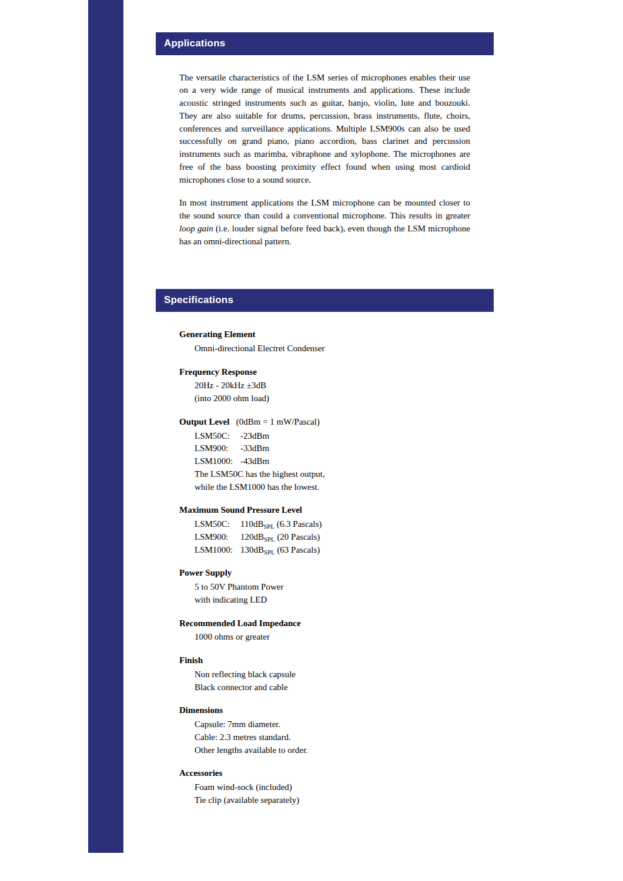Applications
The versatile characteristics of the LSM series of microphones enables their use on a very wide range of musical instruments and applications. These include acoustic stringed instruments such as guitar, banjo, violin, lute and bouzouki. They are also suitable for drums, percussion, brass instruments, flute, choirs, conferences and surveillance applications. Multiple LSM900s can also be used successfully on grand piano, piano accordion, bass clarinet and percussion instruments such as marimba, vibraphone and xylophone. The microphones are free of the bass boosting proximity effect found when using most cardioid microphones close to a sound source.
In most instrument applications the LSM microphone can be mounted closer to the sound source than could a conventional microphone. This results in greater loop gain (i.e. louder signal before feed back), even though the LSM microphone has an omni-directional pattern.
Specifications
Generating Element
Omni-directional Electret Condenser
Frequency Response
20Hz - 20kHz ±3dB
(into 2000 ohm load)
Output Level (0dBm = 1 mW/Pascal)
LSM50C:-23dBm
LSM900:-33dBm
LSM1000:-43dBm
The LSM50C has the highest output,
while the LSM1000 has the lowest.
Maximum Sound Pressure Level
LSM50C: 110dBSPL (6.3 Pascals)
LSM900: 120dBSPL (20 Pascals)
LSM1000: 130dBSPL (63 Pascals)
Power Supply
5 to 50V Phantom Power
with indicating LED
Recommended Load Impedance
1000 ohms or greater
Finish
Non reflecting black capsule
Black connector and cable
Dimensions
Capsule: 7mm diameter.
Cable: 2.3 metres standard.
Other lengths available to order.
Accessories
Foam wind-sock (included)
Tie clip (available separately)